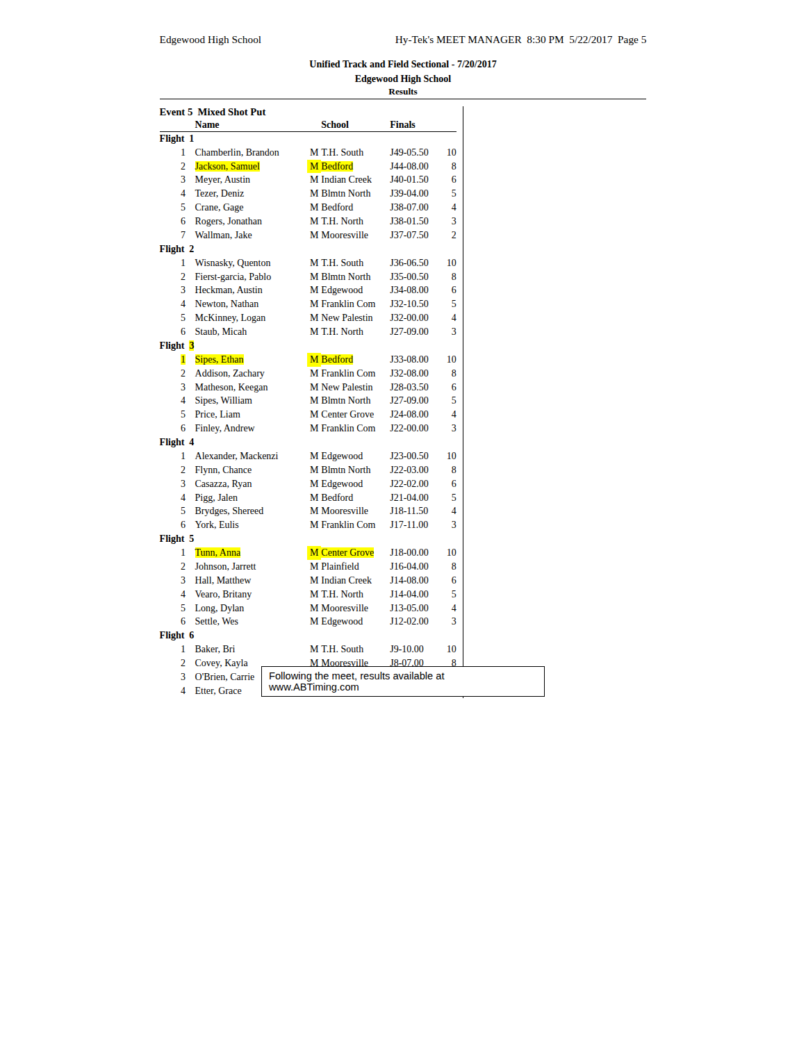Edgewood High School
Hy-Tek's MEET MANAGER 8:30 PM 5/22/2017 Page 5
Unified Track and Field Sectional - 7/20/2017
Edgewood High School
Results
Event 5 Mixed Shot Put
| | Name | | School | Finals | |
| --- | --- | --- | --- | --- | --- |
| Flight 1 |
| 1 | Chamberlin, Brandon | M | T.H. South | J49-05.50 | 10 |
| 2 | Jackson, Samuel | M | Bedford | J44-08.00 | 8 |
| 3 | Meyer, Austin | M | Indian Creek | J40-01.50 | 6 |
| 4 | Tezer, Deniz | M | Blmtn North | J39-04.00 | 5 |
| 5 | Crane, Gage | M | Bedford | J38-07.00 | 4 |
| 6 | Rogers, Jonathan | M | T.H. North | J38-01.50 | 3 |
| 7 | Wallman, Jake | M | Mooresville | J37-07.50 | 2 |
| Flight 2 |
| 1 | Wisnasky, Quenton | M | T.H. South | J36-06.50 | 10 |
| 2 | Fierst-garcia, Pablo | M | Blmtn North | J35-00.50 | 8 |
| 3 | Heckman, Austin | M | Edgewood | J34-08.00 | 6 |
| 4 | Newton, Nathan | M | Franklin Com | J32-10.50 | 5 |
| 5 | McKinney, Logan | M | New Palestin | J32-00.00 | 4 |
| 6 | Staub, Micah | M | T.H. North | J27-09.00 | 3 |
| Flight 3 |
| 1 | Sipes, Ethan | M | Bedford | J33-08.00 | 10 |
| 2 | Addison, Zachary | M | Franklin Com | J32-08.00 | 8 |
| 3 | Matheson, Keegan | M | New Palestin | J28-03.50 | 6 |
| 4 | Sipes, William | M | Blmtn North | J27-09.00 | 5 |
| 5 | Price, Liam | M | Center Grove | J24-08.00 | 4 |
| 6 | Finley, Andrew | M | Franklin Com | J22-00.00 | 3 |
| Flight 4 |
| 1 | Alexander, Mackenzi | M | Edgewood | J23-00.50 | 10 |
| 2 | Flynn, Chance | M | Blmtn North | J22-03.00 | 8 |
| 3 | Casazza, Ryan | M | Edgewood | J22-02.00 | 6 |
| 4 | Pigg, Jalen | M | Bedford | J21-04.00 | 5 |
| 5 | Brydges, Shereed | M | Mooresville | J18-11.50 | 4 |
| 6 | York, Eulis | M | Franklin Com | J17-11.00 | 3 |
| Flight 5 |
| 1 | Tunn, Anna | M | Center Grove | J18-00.00 | 10 |
| 2 | Johnson, Jarrett | M | Plainfield | J16-04.00 | 8 |
| 3 | Hall, Matthew | M | Indian Creek | J14-08.00 | 6 |
| 4 | Vearo, Britany | M | T.H. North | J14-04.00 | 5 |
| 5 | Long, Dylan | M | Mooresville | J13-05.00 | 4 |
| 6 | Settle, Wes | M | Edgewood | J12-02.00 | 3 |
| Flight 6 |
| 1 | Baker, Bri | M | T.H. South | J9-10.00 | 10 |
| 2 | Covey, Kayla | M | Mooresville | J8-07.00 | 8 |
| 3 | O'Brien, Carrie | M | New Palestin | J6-07.50 | 6 |
| 4 | Etter, Grace | M | Center Grove | J6-06.50 | 5 |
Following the meet, results available at www.ABTiming.com